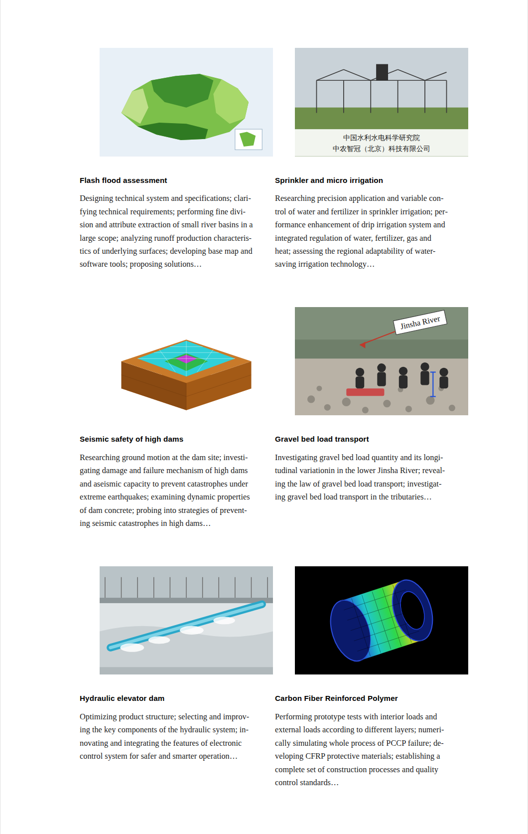Flash flood assessment
Designing technical system and specifications; clarifying technical requirements; performing fine division and attribute extraction of small river basins in a large scope; analyzing runoff production characteristics of underlying surfaces; developing base map and software tools; proposing solutions…
中国水利水电科学研究院 中农智冠（北京）科技有限公司
Sprinkler and micro irrigation
Researching precision application and variable control of water and fertilizer in sprinkler irrigation; performance enhancement of drip irrigation system and integrated regulation of water, fertilizer, gas and heat; assessing the regional adaptability of water-saving irrigation technology…
Seismic safety of high dams
Researching ground motion at the dam site; investigating damage and failure mechanism of high dams and aseismic capacity to prevent catastrophes under extreme earthquakes; examining dynamic properties of dam concrete; probing into strategies of preventing seismic catastrophes in high dams…
Jinsha River
Gravel bed load transport
Investigating gravel bed load quantity and its longitudinal variationin in the lower Jinsha River; revealing the law of gravel bed load transport; investigating gravel bed load transport in the tributaries…
Hydraulic elevator dam
Optimizing product structure; selecting and improving the key components of the hydraulic system; innovating and integrating the features of electronic control system for safer and smarter operation…
Carbon Fiber Reinforced Polymer
Performing prototype tests with interior loads and external loads according to different layers; numerically simulating whole process of PCCP failure; developing CFRP protective materials; establishing a complete set of construction processes and quality control standards…